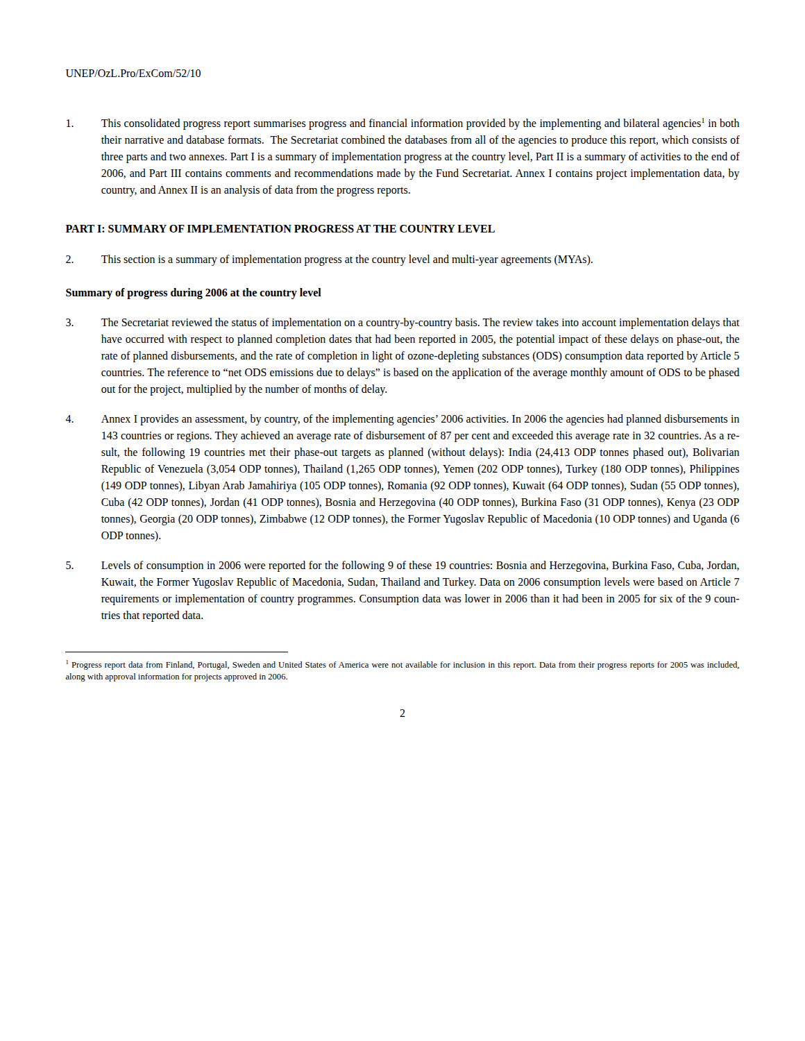UNEP/OzL.Pro/ExCom/52/10
1.
This consolidated progress report summarises progress and financial information provided by the implementing and bilateral agencies1 in both their narrative and database formats. The Secretariat combined the databases from all of the agencies to produce this report, which consists of three parts and two annexes. Part I is a summary of implementation progress at the country level, Part II is a summary of activities to the end of 2006, and Part III contains comments and recommendations made by the Fund Secretariat. Annex I contains project implementation data, by country, and Annex II is an analysis of data from the progress reports.
PART I: SUMMARY OF IMPLEMENTATION PROGRESS AT THE COUNTRY LEVEL
2.
This section is a summary of implementation progress at the country level and multi-year agreements (MYAs).
Summary of progress during 2006 at the country level
3.
The Secretariat reviewed the status of implementation on a country-by-country basis. The review takes into account implementation delays that have occurred with respect to planned completion dates that had been reported in 2005, the potential impact of these delays on phase-out, the rate of planned disbursements, and the rate of completion in light of ozone-depleting substances (ODS) consumption data reported by Article 5 countries. The reference to “net ODS emissions due to delays” is based on the application of the average monthly amount of ODS to be phased out for the project, multiplied by the number of months of delay.
4.
Annex I provides an assessment, by country, of the implementing agencies’ 2006 activities. In 2006 the agencies had planned disbursements in 143 countries or regions. They achieved an average rate of disbursement of 87 per cent and exceeded this average rate in 32 countries. As a result, the following 19 countries met their phase-out targets as planned (without delays): India (24,413 ODP tonnes phased out), Bolivarian Republic of Venezuela (3,054 ODP tonnes), Thailand (1,265 ODP tonnes), Yemen (202 ODP tonnes), Turkey (180 ODP tonnes), Philippines (149 ODP tonnes), Libyan Arab Jamahiriya (105 ODP tonnes), Romania (92 ODP tonnes), Kuwait (64 ODP tonnes), Sudan (55 ODP tonnes), Cuba (42 ODP tonnes), Jordan (41 ODP tonnes), Bosnia and Herzegovina (40 ODP tonnes), Burkina Faso (31 ODP tonnes), Kenya (23 ODP tonnes), Georgia (20 ODP tonnes), Zimbabwe (12 ODP tonnes), the Former Yugoslav Republic of Macedonia (10 ODP tonnes) and Uganda (6 ODP tonnes).
5.
Levels of consumption in 2006 were reported for the following 9 of these 19 countries: Bosnia and Herzegovina, Burkina Faso, Cuba, Jordan, Kuwait, the Former Yugoslav Republic of Macedonia, Sudan, Thailand and Turkey. Data on 2006 consumption levels were based on Article 7 requirements or implementation of country programmes. Consumption data was lower in 2006 than it had been in 2005 for six of the 9 countries that reported data.
1 Progress report data from Finland, Portugal, Sweden and United States of America were not available for inclusion in this report. Data from their progress reports for 2005 was included, along with approval information for projects approved in 2006.
2